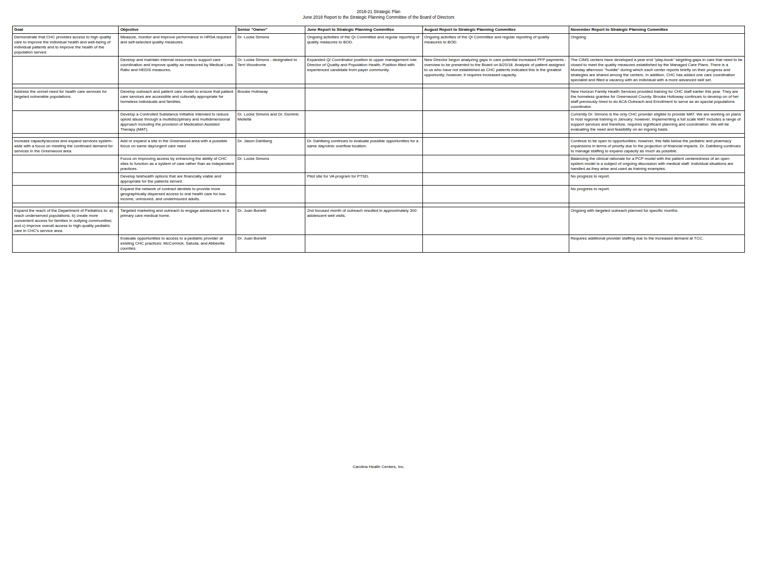2018-21 Strategic Plan
June 2018 Report to the Strategic Planning Committee of the Board of Directors
| Goal | Objective | Senior "Owner" | June Report to Strategic Planning Committee | August Report to Strategic Planning Committee | November Report to Strategic Planning Committee |
| --- | --- | --- | --- | --- | --- |
| Demonstrate that CHC provides access to high quality care to improve the individual health and well-being of individual patients and to improve the health of the population served. | Measure, monitor and improve performance in HRSA required and self-selected quality measures. | Dr. Locke Simons | Ongoing activities of the QI Committee and regular reporting of quality measures to BOD. | Ongoing activities of the QI Committee and regular reporting of quality measures to BOD. | Ongoing. |
| | Develop and maintain internal resources to support care coordination and improve quality as measured by Medical Loss Ratio and HEDIS measures, | Dr. Locke Simons - designated to Terri Woodrome | Expanded QI Coordinator position to upper management role: Director of Quality and Population Health. Position filled with experienced candidate from payer community. | New Director begun analyzing gaps in care potential increased PFP payments - overview to be presented to the Board on 8/20/18. Analysis of patient assigned to us who have not established as CHC patients indicated this is the greatest opportunity; however, it requires increased capacity. | The CIMS centers have developed a year end "play-book" targeting gaps in care that need to be closed to meet the quality measures established by the Managed Care Plans. There is a Monday afternoon "huddle" during which each center reports briefly on their progress and strategies are shared among the centers. In addition, CHC has added one care coordination specialist and filled a vacancy with an individual with a more advanced skill set. |
| Address the unmet need for health care services for targeted vulnerable populations. | Develop outreach and patient care model to ensure that patient care services are accessible and culturally appropriate for homeless individuals and families. | Brooke Holloway | | | New Horizon Family Health Services provided training for CHC staff earlier this year. They are the homeless grantee for Greenwood County. Brooke Holloway continues to develop on of her staff previously hired to do ACA Outreach and Enrollment to serve as an special populations coordinator. |
| | Develop a Controlled Substance Initiative intended to reduce opioid abuse through a multidisciplinary and multidimensional approach including the provision of Medication Assisted Therapy (MAT). | Dr. Locke Simons and Dr. Dominic Mellette | | | Currently Dr. Simons is the only CHC provider eligible to provide MAT. We are working on plans to host regional training in January; however, implementing a full scale MAT includes a range of support services and therefore, requires significant planning and coordination. We will be evaluating the need and feasibility on an ingoing basis. |
| Increase capacity/access and expand services system-wide with a focus on meeting the continued demand for services in the Greenwood area. | Add or expand a site in the Greenwood area with a possible focus on same day/urgent care need | Dr. Jason Dahlberg | Dr. Dahlberg continues to evaluate possible opportunities for a same day/clinic overflow location. | | Continue to be open to opportunities; however, this falls below the pediatric and pharmacy expansions in terms of priority due to the projection of financial impacts. Dr. Dahlberg continues to manage staffing to expand capacity as much as possible. |
| | Focus on improving access by enhancing the ability of CHC sites to function as a system of care rather than as independent practices. | Dr. Locke Simons | | | Balancing the clinical rationale for a PCP model with the patient centeredness of an open system model is a subject of ongoing discussion with medical staff. Individual situations are handled as they arise and used as training examples. |
| | Develop telehealth options that are financially viable and appropriate for the patients served. | | Pilot site for VA program for PTSD. | | No progress to report. |
| | Expand the network of contract dentists to provide more geographically dispersed access to oral health care for low-income, uninsured, and underinsured adults. | | | | No progress to report. |
| Expand the reach of the Department of Pediatrics to: a) reach underserved populations; b) create more convenient access for families in outlying communities; and c) improve overall access to high-quality pediatric care in CHC's service area. | Targeted marketing and outreach to engage adolescents in a primary care medical home. | Dr. Juan Bonetti | 2nd focused month of outreach resulted in approximately 300 adolescent well visits. | | Ongoing with targeted outreach planned for specific months. |
| | Evaluate opportunities to access to a pediatric provider at existing CHC practices: McCormick, Saluda, and Abbeville counties. | Dr. Juan Bonetti | | | Requires additional provider staffing due to the increased demand at TCC. |
Carolina Health Centers, Inc.